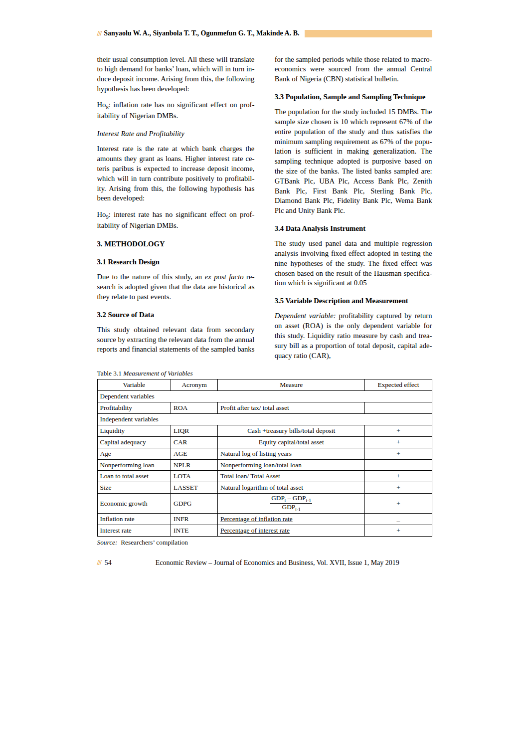/// Sanyaolu W. A., Siyanbola T. T., Ogunmefun G. T., Makinde A. B.
their usual consumption level. All these will translate to high demand for banks’ loan, which will in turn induce deposit income. Arising from this, the following hypothesis has been developed:
Ho8: inflation rate has no significant effect on profitability of Nigerian DMBs.
Interest Rate and Profitability
Interest rate is the rate at which bank charges the amounts they grant as loans. Higher interest rate ceteris paribus is expected to increase deposit income, which will in turn contribute positively to profitability. Arising from this, the following hypothesis has been developed:
Ho9: interest rate has no significant effect on profitability of Nigerian DMBs.
3. METHODOLOGY
3.1 Research Design
Due to the nature of this study, an ex post facto research is adopted given that the data are historical as they relate to past events.
3.2 Source of Data
This study obtained relevant data from secondary source by extracting the relevant data from the annual reports and financial statements of the sampled banks for the sampled periods while those related to macroeconomics were sourced from the annual Central Bank of Nigeria (CBN) statistical bulletin.
3.3 Population, Sample and Sampling Technique
The population for the study included 15 DMBs. The sample size chosen is 10 which represent 67% of the entire population of the study and thus satisfies the minimum sampling requirement as 67% of the population is sufficient in making generalization. The sampling technique adopted is purposive based on the size of the banks. The listed banks sampled are: GTBank Plc, UBA Plc, Access Bank Plc, Zenith Bank Plc, First Bank Plc, Sterling Bank Plc, Diamond Bank Plc, Fidelity Bank Plc, Wema Bank Plc and Unity Bank Plc.
3.4 Data Analysis Instrument
The study used panel data and multiple regression analysis involving fixed effect adopted in testing the nine hypotheses of the study. The fixed effect was chosen based on the result of the Hausman specification which is significant at 0.05
3.5 Variable Description and Measurement
Dependent variable: profitability captured by return on asset (ROA) is the only dependent variable for this study. Liquidity ratio measure by cash and treasury bill as a proportion of total deposit, capital adequacy ratio (CAR),
Table 3.1 Measurement of Variables
| Variable | Acronym | Measure | Expected effect |
| --- | --- | --- | --- |
| Dependent variables |
| Profitability | ROA | Profit after tax/ total asset | |
| Independent variables |
| Liquidity | LIQR | Cash +treasury bills/total deposit | + |
| Capital adequacy | CAR | Equity capital/total asset | + |
| Age | AGE | Natural log of listing years | + |
| Nonperforming loan | NPLR | Nonperforming loan/total loan | |
| Loan to total asset | LOTA | Total loan/ Total Asset | + |
| Size | LASSET | Natural logarithm of total asset | + |
| Economic growth | GDPG | GDP t – GDP t-1 GDP t-1 | + |
| Inflation rate | INFR | Percentage of inflation rate | _ |
| Interest rate | INTE | Percentage of interest rate | + |
Source: Researchers’ compilation
/// 54 Economic Review – Journal of Economics and Business, Vol. XVII, Issue 1, May 2019